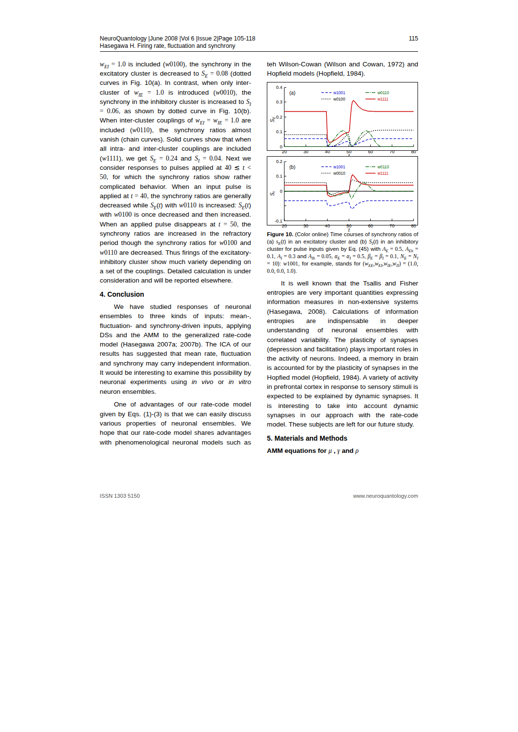NeuroQuantology |June 2008 |Vol 6 |Issue 2|Page 105-118
Hasegawa H. Firing rate, fluctuation and synchrony 115
wEI = 1.0 is included (w 0100), the synchrony in the excitatory cluster is decreased to SE = 0.08 (dotted curves in Fig. 10(a). In contrast, when only inter-cluster of wIE = 1.0 is introduced (w 0010), the synchrony in the inhibitory cluster is increased to SI = 0.06, as shown by dotted curve in Fig. 10(b). When inter-cluster couplings of wEI = wIE = 1.0 are included (w 0110), the synchrony ratios almost vanish (chain curves). Solid curves show that when all intra- and inter-cluster couplings are included (w 1111), we get SE = 0.24 and SI = 0.04. Next we consider responses to pulses applied at 40 ≲ t < 50, for which the synchrony ratios show rather complicated behavior. When an input pulse is applied at t = 40, the synchrony ratios are generally decreased while SE(t) with w 0110 is increased: SE(t) with w 0100 is once decreased and then increased. When an applied pulse disappears at t = 50, the synchrony ratios are increased in the refractory period though the synchrony ratios for w 0100 and w 0110 are decreased. Thus firings of the excitatory-inhibitory cluster show much variety depending on a set of the couplings. Detailed calculation is under consideration and will be reported elsewhere.
4. Conclusion
We have studied responses of neuronal ensembles to three kinds of inputs: mean-, fluctuation- and synchrony-driven inputs, applying DSs and the AMM to the generalized rate-code model (Hasegawa 2007a; 2007b). The ICA of our results has suggested that mean rate, fluctuation and synchrony may carry independent information. It would be interesting to examine this possibility by neuronal experiments using in vivo or in vitro neuron ensembles.
One of advantages of our rate-code model given by Eqs. (1)-(3) is that we can easily discuss various properties of neuronal ensembles. We hope that our rate-code model shares advantages with phenomenological neuronal models such as teh Wilson-Cowan (Wilson and Cowan, 1972) and Hopfield models (Hopfield, 1984).
0 0.1 0.2 0.3 0.4 20 30 40 50 60 70 80 (a) w1001 w0100 w0110 w1111 SE t
-0.1 0 0.1 0.2 20 30 40 50 60 70 80 (b) w1001 w0010 w0110 w1111 SI t
Figure 10. (Color online) Time courses of synchrony ratios of (a) sE(t) in an excitatory cluster and (b) SI(t) in an inhibitory cluster for pulse inputs given by Eq. (45) with AE = 0.5, AEb = 0.1, AI = 0.3 and AIb = 0.05, αE = αI = 0.5, βE = βI = 0.1, NE = NI = 10): w 1001, for example, stands for (wEE, wEI, wIE, wII) = (1.0, 0.0, 0.0, 1.0).
It is well known that the Tsallis and Fisher entropies are very important quantities expressing information measures in non-extensive systems (Hasegawa, 2008). Calculations of information entropies are indispensable in deeper understanding of neuronal ensembles with correlated variability. The plasticity of synapses (depression and facilitation) plays important roles in the activity of neurons. Indeed, a memory in brain is accounted for by the plasticity of synapses in the Hopfied model (Hopfield, 1984). A variety of activity in prefrontal cortex in response to sensory stimuli is expected to be explained by dynamic synapses. It is interesting to take into account dynamic synapses in our approach with the rate-code model. These subjects are left for our future study.
5. Materials and Methods
AMM equations for μ , γ and ρ
ISSN 1303 5150 www.neuroquantology.com